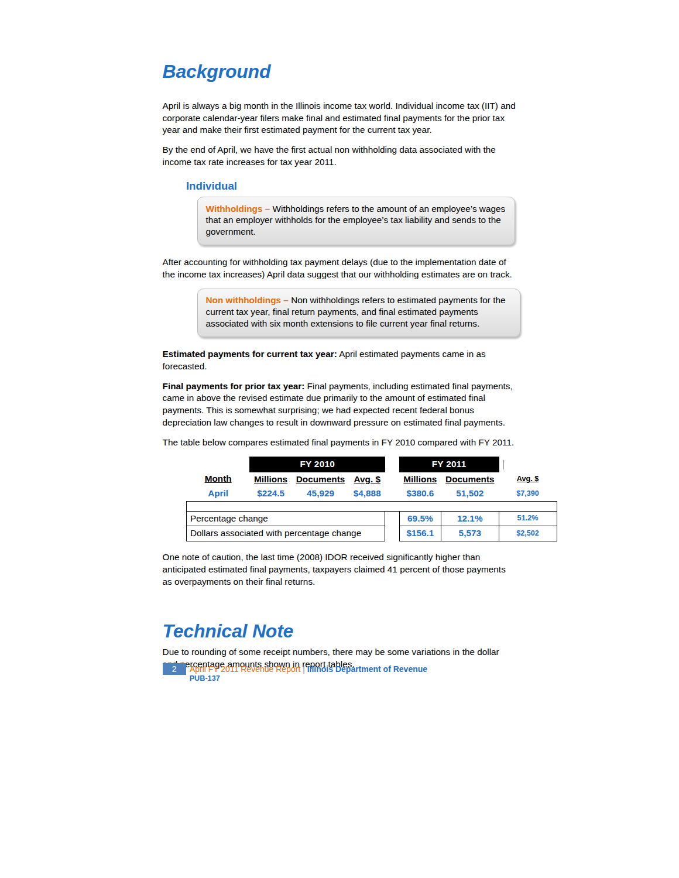Background
April is always a big month in the Illinois income tax world. Individual income tax (IIT) and corporate calendar-year filers make final and estimated final payments for the prior tax year and make their first estimated payment for the current tax year.
By the end of April, we have the first actual non withholding data associated with the income tax rate increases for tax year 2011.
Individual
Withholdings – Withholdings refers to the amount of an employee’s wages that an employer withholds for the employee’s tax liability and sends to the government.
After accounting for withholding tax payment delays (due to the implementation date of the income tax increases) April data suggest that our withholding estimates are on track.
Non withholdings – Non withholdings refers to estimated payments for the current tax year, final return payments, and final estimated payments associated with six month extensions to file current year final returns.
Estimated payments for current tax year: April estimated payments came in as forecasted.
Final payments for prior tax year: Final payments, including estimated final payments, came in above the revised estimate due primarily to the amount of estimated final payments. This is somewhat surprising; we had expected recent federal bonus depreciation law changes to result in downward pressure on estimated final payments.
The table below compares estimated final payments in FY 2010 compared with FY 2011.
| | FY 2010 | | FY 2011 | |
| Month | Millions | Documents | Avg. $ | | Millions | Documents | Avg. $ |
| April | $224.5 | 45,929 | $4,888 | | $380.6 | 51,502 | $7,390 |
| Percentage change | | 69.5% | 12.1% | 51.2% |
| Dollars associated with percentage change | | $156.1 | 5,573 | $2,502 |
One note of caution, the last time (2008) IDOR received significantly higher than anticipated estimated final payments, taxpayers claimed 41 percent of those payments as overpayments on their final returns.
Technical Note
Due to rounding of some receipt numbers, there may be some variations in the dollar and percentage amounts shown in report tables.
2 April FY 2011 Revenue Report | Illinois Department of Revenue PUB-137